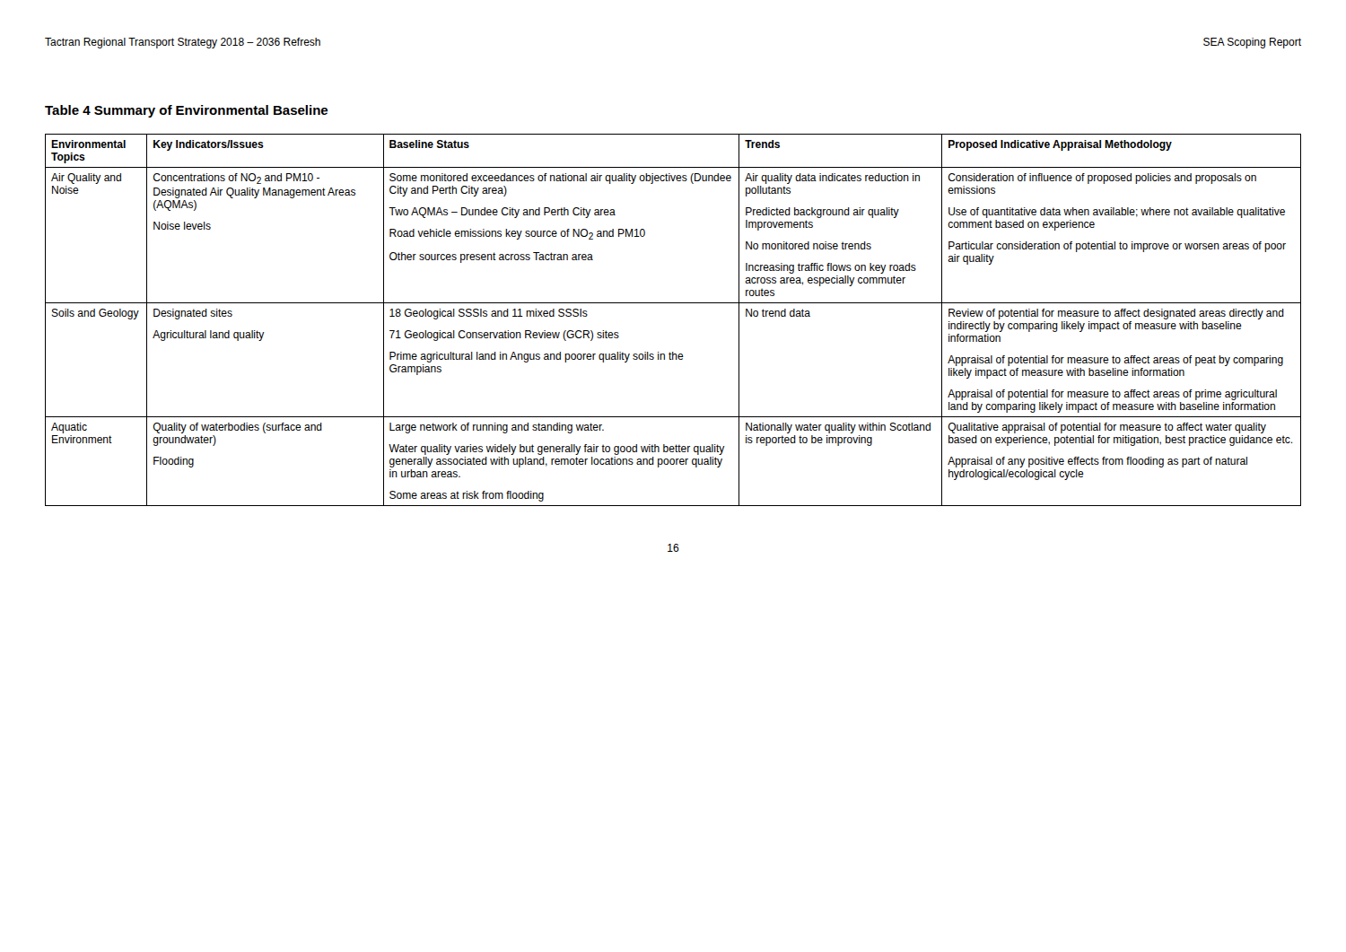Tactran Regional Transport Strategy 2018 – 2036 Refresh SEA Scoping Report
Table 4 Summary of Environmental Baseline
| Environmental Topics | Key Indicators/Issues | Baseline Status | Trends | Proposed Indicative Appraisal Methodology |
| --- | --- | --- | --- | --- |
| Air Quality and Noise | Concentrations of NO 2 and PM10 - Designated Air Quality Management Areas (AQMAs) Noise levels | Some monitored exceedances of national air quality objectives (Dundee City and Perth City area) Two AQMAs – Dundee City and Perth City area Road vehicle emissions key source of NO 2 and PM10 Other sources present across Tactran area | Air quality data indicates reduction in pollutants Predicted background air quality Improvements No monitored noise trends Increasing traffic flows on key roads across area, especially commuter routes | Consideration of influence of proposed policies and proposals on emissions Use of quantitative data when available; where not available qualitative comment based on experience Particular consideration of potential to improve or worsen areas of poor air quality |
| Soils and Geology | Designated sites Agricultural land quality | 18 Geological SSSIs and 11 mixed SSSIs 71 Geological Conservation Review (GCR) sites Prime agricultural land in Angus and poorer quality soils in the Grampians | No trend data | Review of potential for measure to affect designated areas directly and indirectly by comparing likely impact of measure with baseline information Appraisal of potential for measure to affect areas of peat by comparing likely impact of measure with baseline information Appraisal of potential for measure to affect areas of prime agricultural land by comparing likely impact of measure with baseline information |
| Aquatic Environment | Quality of waterbodies (surface and groundwater) Flooding | Large network of running and standing water. Water quality varies widely but generally fair to good with better quality generally associated with upland, remoter locations and poorer quality in urban areas. Some areas at risk from flooding | Nationally water quality within Scotland is reported to be improving | Qualitative appraisal of potential for measure to affect water quality based on experience, potential for mitigation, best practice guidance etc. Appraisal of any positive effects from flooding as part of natural hydrological/ecological cycle |
16